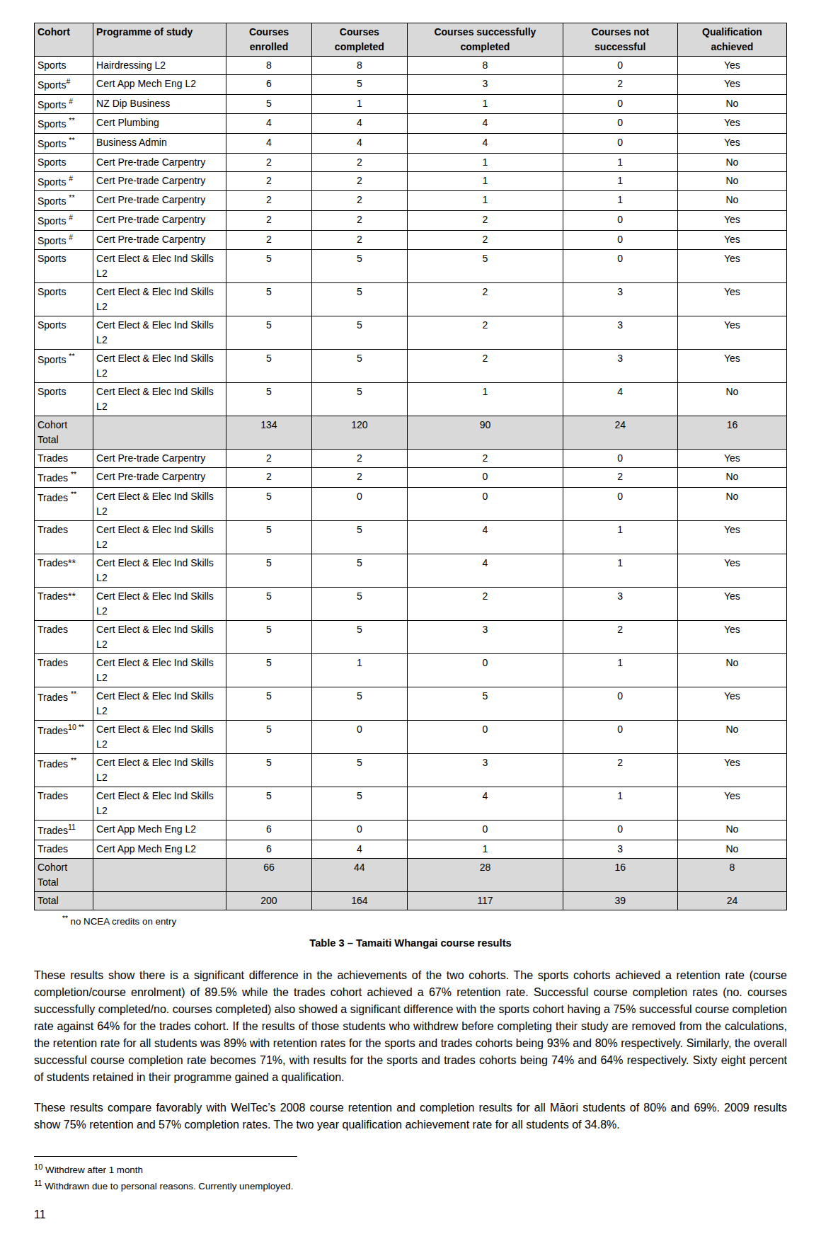| Cohort | Programme of study | Courses enrolled | Courses completed | Courses successfully completed | Courses not successful | Qualification achieved |
| --- | --- | --- | --- | --- | --- | --- |
| Sports | Hairdressing L2 | 8 | 8 | 8 | 0 | Yes |
| Sports # | Cert App Mech Eng L2 | 6 | 5 | 3 | 2 | Yes |
| Sports # | NZ Dip Business | 5 | 1 | 1 | 0 | No |
| Sports ** | Cert Plumbing | 4 | 4 | 4 | 0 | Yes |
| Sports ** | Business Admin | 4 | 4 | 4 | 0 | Yes |
| Sports | Cert Pre-trade Carpentry | 2 | 2 | 1 | 1 | No |
| Sports # | Cert Pre-trade Carpentry | 2 | 2 | 1 | 1 | No |
| Sports ** | Cert Pre-trade Carpentry | 2 | 2 | 1 | 1 | No |
| Sports # | Cert Pre-trade Carpentry | 2 | 2 | 2 | 0 | Yes |
| Sports # | Cert Pre-trade Carpentry | 2 | 2 | 2 | 0 | Yes |
| Sports | Cert Elect & Elec Ind Skills L2 | 5 | 5 | 5 | 0 | Yes |
| Sports | Cert Elect & Elec Ind Skills L2 | 5 | 5 | 2 | 3 | Yes |
| Sports | Cert Elect & Elec Ind Skills L2 | 5 | 5 | 2 | 3 | Yes |
| Sports ** | Cert Elect & Elec Ind Skills L2 | 5 | 5 | 2 | 3 | Yes |
| Sports | Cert Elect & Elec Ind Skills L2 | 5 | 5 | 1 | 4 | No |
| Cohort Total | | 134 | 120 | 90 | 24 | 16 |
| Trades | Cert Pre-trade Carpentry | 2 | 2 | 2 | 0 | Yes |
| Trades ** | Cert Pre-trade Carpentry | 2 | 2 | 0 | 2 | No |
| Trades ** | Cert Elect & Elec Ind Skills L2 | 5 | 0 | 0 | 0 | No |
| Trades | Cert Elect & Elec Ind Skills L2 | 5 | 5 | 4 | 1 | Yes |
| Trades** | Cert Elect & Elec Ind Skills L2 | 5 | 5 | 4 | 1 | Yes |
| Trades** | Cert Elect & Elec Ind Skills L2 | 5 | 5 | 2 | 3 | Yes |
| Trades | Cert Elect & Elec Ind Skills L2 | 5 | 5 | 3 | 2 | Yes |
| Trades | Cert Elect & Elec Ind Skills L2 | 5 | 1 | 0 | 1 | No |
| Trades ** | Cert Elect & Elec Ind Skills L2 | 5 | 5 | 5 | 0 | Yes |
| Trades 10 ** | Cert Elect & Elec Ind Skills L2 | 5 | 0 | 0 | 0 | No |
| Trades ** | Cert Elect & Elec Ind Skills L2 | 5 | 5 | 3 | 2 | Yes |
| Trades | Cert Elect & Elec Ind Skills L2 | 5 | 5 | 4 | 1 | Yes |
| Trades 11 | Cert App Mech Eng L2 | 6 | 0 | 0 | 0 | No |
| Trades | Cert App Mech Eng L2 | 6 | 4 | 1 | 3 | No |
| Cohort Total | | 66 | 44 | 28 | 16 | 8 |
| Total | | 200 | 164 | 117 | 39 | 24 |
** no NCEA credits on entry
Table 3 – Tamaiti Whangai course results
These results show there is a significant difference in the achievements of the two cohorts. The sports cohorts achieved a retention rate (course completion/course enrolment) of 89.5% while the trades cohort achieved a 67% retention rate. Successful course completion rates (no. courses successfully completed/no. courses completed) also showed a significant difference with the sports cohort having a 75% successful course completion rate against 64% for the trades cohort. If the results of those students who withdrew before completing their study are removed from the calculations, the retention rate for all students was 89% with retention rates for the sports and trades cohorts being 93% and 80% respectively. Similarly, the overall successful course completion rate becomes 71%, with results for the sports and trades cohorts being 74% and 64% respectively. Sixty eight percent of students retained in their programme gained a qualification.
These results compare favorably with WelTec’s 2008 course retention and completion results for all Māori students of 80% and 69%. 2009 results show 75% retention and 57% completion rates. The two year qualification achievement rate for all students of 34.8%.
10 Withdrew after 1 month
11 Withdrawn due to personal reasons. Currently unemployed.
11